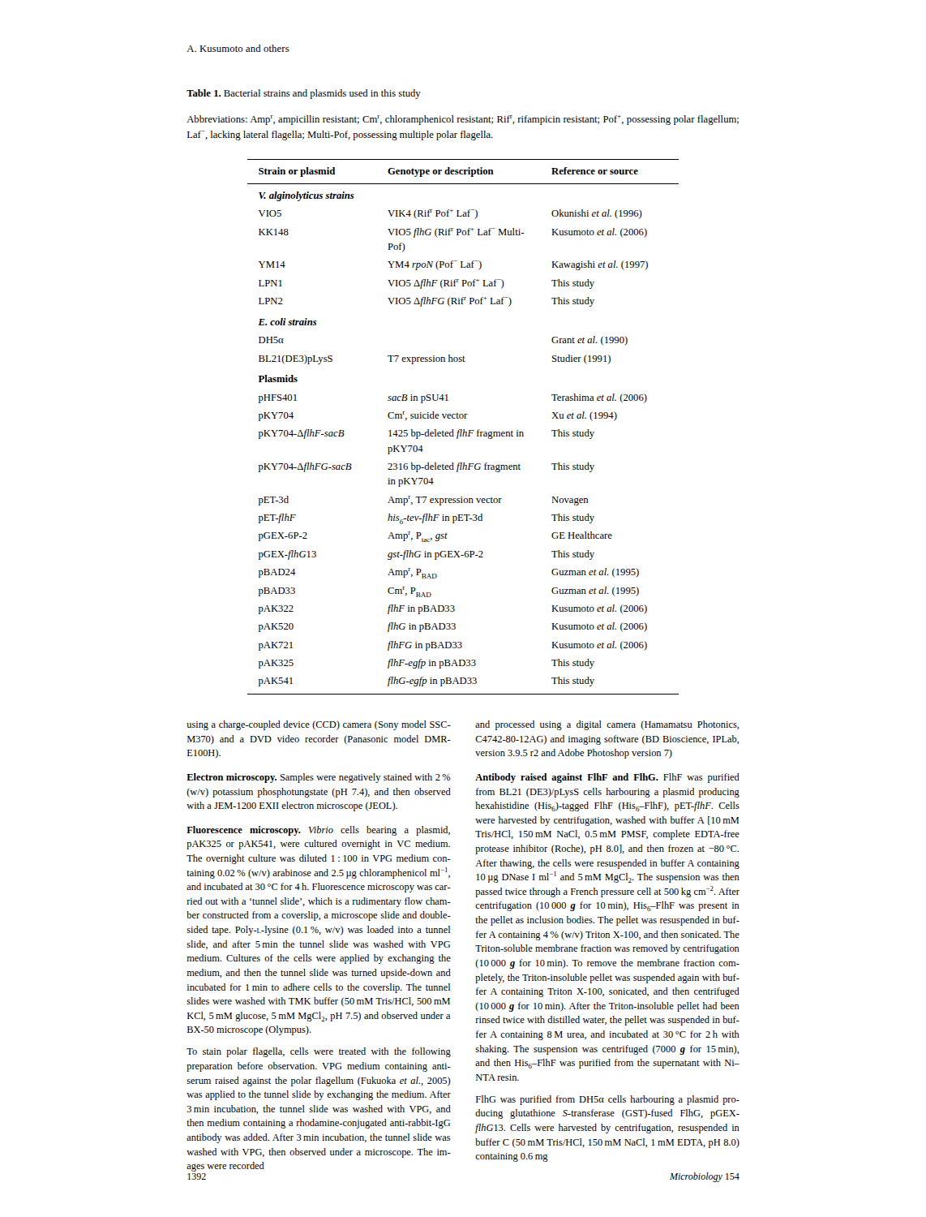A. Kusumoto and others
Table 1. Bacterial strains and plasmids used in this study
Abbreviations: Ampr, ampicillin resistant; Cmr, chloramphenicol resistant; Rifr, rifampicin resistant; Pof+, possessing polar flagellum; Laf−, lacking lateral flagella; Multi-Pof, possessing multiple polar flagella.
| Strain or plasmid | Genotype or description | Reference or source |
| --- | --- | --- |
| V. alginolyticus strains |
| VIO5 | VIK4 (Rif r Pof + Laf − ) | Okunishi et al. (1996) |
| KK148 | VIO5 flhG (Rif r Pof + Laf − Multi-Pof) | Kusumoto et al. (2006) |
| YM14 | YM4 rpoN (Pof − Laf − ) | Kawagishi et al. (1997) |
| LPN1 | VIO5 Δ flhF (Rif r Pof + Laf − ) | This study |
| LPN2 | VIO5 Δ flhFG (Rif r Pof + Laf − ) | This study |
| E. coli strains |
| DH5α | | Grant et al. (1990) |
| BL21(DE3)pLysS | T7 expression host | Studier (1991) |
| Plasmids |
| pHFS401 | sacB in pSU41 | Terashima et al. (2006) |
| pKY704 | Cm r , suicide vector | Xu et al. (1994) |
| pKY704-Δ flhF-sacB | 1425 bp-deleted flhF fragment in pKY704 | This study |
| pKY704-Δ flhFG-sacB | 2316 bp-deleted flhFG fragment in pKY704 | This study |
| pET-3d | Amp r , T7 expression vector | Novagen |
| pET- flhF | his 6 -tev-flhF in pET-3d | This study |
| pGEX-6P-2 | Amp r , P tac , gst | GE Healthcare |
| pGEX- flhG 13 | gst-flhG in pGEX-6P-2 | This study |
| pBAD24 | Amp r , P BAD | Guzman et al. (1995) |
| pBAD33 | Cm r , P BAD | Guzman et al. (1995) |
| pAK322 | flhF in pBAD33 | Kusumoto et al. (2006) |
| pAK520 | flhG in pBAD33 | Kusumoto et al. (2006) |
| pAK721 | flhFG in pBAD33 | Kusumoto et al. (2006) |
| pAK325 | flhF-egfp in pBAD33 | This study |
| pAK541 | flhG-egfp in pBAD33 | This study |
using a charge-coupled device (CCD) camera (Sony model SSC-M370) and a DVD video recorder (Panasonic model DMR-E100H).
Electron microscopy. Samples were negatively stained with 2 % (w/v) potassium phosphotungstate (pH 7.4), and then observed with a JEM-1200 EXII electron microscope (JEOL).
Fluorescence microscopy. Vibrio cells bearing a plasmid, pAK325 or pAK541, were cultured overnight in VC medium. The overnight culture was diluted 1 : 100 in VPG medium containing 0.02 % (w/v) arabinose and 2.5 µg chloramphenicol ml−1, and incubated at 30 °C for 4 h. Fluorescence microscopy was carried out with a ‘tunnel slide’, which is a rudimentary flow chamber constructed from a coverslip, a microscope slide and double-sided tape. Poly-l-lysine (0.1 %, w/v) was loaded into a tunnel slide, and after 5 min the tunnel slide was washed with VPG medium. Cultures of the cells were applied by exchanging the medium, and then the tunnel slide was turned upside-down and incubated for 1 min to adhere cells to the coverslip. The tunnel slides were washed with TMK buffer (50 mM Tris/HCl, 500 mM KCl, 5 mM glucose, 5 mM MgCl2, pH 7.5) and observed under a BX-50 microscope (Olympus).
To stain polar flagella, cells were treated with the following preparation before observation. VPG medium containing antiserum raised against the polar flagellum (Fukuoka et al., 2005) was applied to the tunnel slide by exchanging the medium. After 3 min incubation, the tunnel slide was washed with VPG, and then medium containing a rhodamine-conjugated anti-rabbit-IgG antibody was added. After 3 min incubation, the tunnel slide was washed with VPG, then observed under a microscope. The images were recorded
and processed using a digital camera (Hamamatsu Photonics, C4742-80-12AG) and imaging software (BD Bioscience, IPLab, version 3.9.5 r2 and Adobe Photoshop version 7)
Antibody raised against FlhF and FlhG. FlhF was purified from BL21 (DE3)/pLysS cells harbouring a plasmid producing hexahistidine (His6)-tagged FlhF (His6–FlhF), pET-flhF. Cells were harvested by centrifugation, washed with buffer A [10 mM Tris/HCl, 150 mM NaCl, 0.5 mM PMSF, complete EDTA-free protease inhibitor (Roche), pH 8.0], and then frozen at −80 °C. After thawing, the cells were resuspended in buffer A containing 10 µg DNase I ml−1 and 5 mM MgCl2. The suspension was then passed twice through a French pressure cell at 500 kg cm−2. After centrifugation (10 000 g for 10 min), His6–FlhF was present in the pellet as inclusion bodies. The pellet was resuspended in buffer A containing 4 % (w/v) Triton X-100, and then sonicated. The Triton-soluble membrane fraction was removed by centrifugation (10 000 g for 10 min). To remove the membrane fraction completely, the Triton-insoluble pellet was suspended again with buffer A containing Triton X-100, sonicated, and then centrifuged (10 000 g for 10 min). After the Triton-insoluble pellet had been rinsed twice with distilled water, the pellet was suspended in buffer A containing 8 M urea, and incubated at 30 °C for 2 h with shaking. The suspension was centrifuged (7000 g for 15 min), and then His6–FlhF was purified from the supernatant with Ni–NTA resin.
FlhG was purified from DH5α cells harbouring a plasmid producing glutathione S-transferase (GST)-fused FlhG, pGEX-flhG13. Cells were harvested by centrifugation, resuspended in buffer C (50 mM Tris/HCl, 150 mM NaCl, 1 mM EDTA, pH 8.0) containing 0.6 mg
1392 Microbiology 154